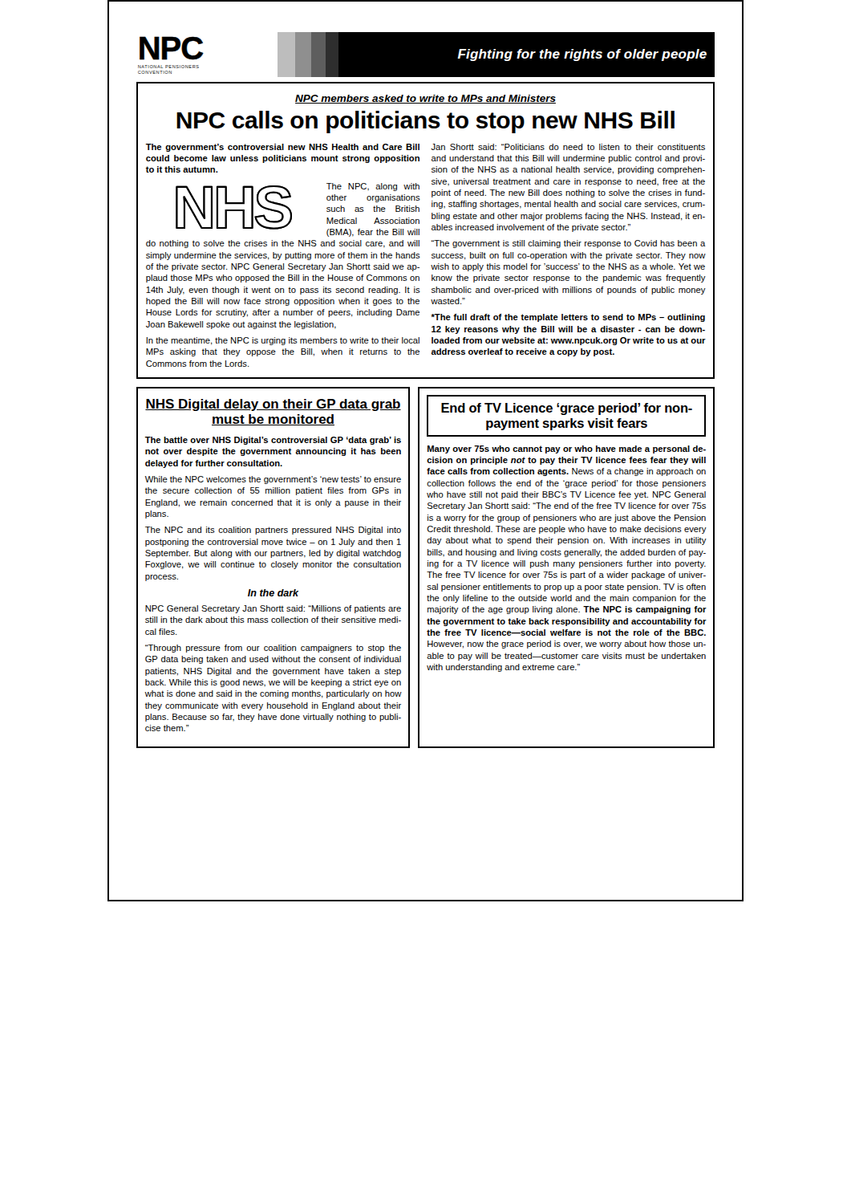NPC
National Pensioners Convention
Fighting for the rights of older people
NPC members asked to write to MPs and Ministers
NPC calls on politicians to stop new NHS Bill
The government’s controversial new NHS Health and Care Bill could become law unless politicians mount strong opposition to it this autumn.
NHS
The NPC, along with other organisations such as the British Medical Association (BMA), fear the Bill will do nothing to solve the crises in the NHS and social care, and will simply undermine the services, by putting more of them in the hands of the private sector. NPC General Secretary Jan Shortt said we applaud those MPs who opposed the Bill in the House of Commons on 14th July, even though it went on to pass its second reading. It is hoped the Bill will now face strong opposition when it goes to the House Lords for scrutiny, after a number of peers, including Dame Joan Bakewell spoke out against the legislation,
In the meantime, the NPC is urging its members to write to their local MPs asking that they oppose the Bill, when it returns to the Commons from the Lords.
Jan Shortt said: “Politicians do need to listen to their constituents and understand that this Bill will undermine public control and provision of the NHS as a national health service, providing comprehensive, universal treatment and care in response to need, free at the point of need. The new Bill does nothing to solve the crises in funding, staffing shortages, mental health and social care services, crumbling estate and other major problems facing the NHS. Instead, it enables increased involvement of the private sector.”
“The government is still claiming their response to Covid has been a success, built on full co-operation with the private sector. They now wish to apply this model for ’success’ to the NHS as a whole. Yet we know the private sector response to the pandemic was frequently shambolic and over-priced with millions of pounds of public money wasted.”
*The full draft of the template letters to send to MPs – outlining 12 key reasons why the Bill will be a disaster - can be downloaded from our website at: www.npcuk.org Or write to us at our address overleaf to receive a copy by post.
NHS Digital delay on their GP data grab must be monitored
The battle over NHS Digital’s controversial GP ‘data grab’ is not over despite the government announcing it has been delayed for further consultation.
While the NPC welcomes the government’s ‘new tests’ to ensure the secure collection of 55 million patient files from GPs in England, we remain concerned that it is only a pause in their plans.
The NPC and its coalition partners pressured NHS Digital into postponing the controversial move twice – on 1 July and then 1 September. But along with our partners, led by digital watchdog Foxglove, we will continue to closely monitor the consultation process.
In the dark
NPC General Secretary Jan Shortt said: “Millions of patients are still in the dark about this mass collection of their sensitive medical files.
“Through pressure from our coalition campaigners to stop the GP data being taken and used without the consent of individual patients, NHS Digital and the government have taken a step back. While this is good news, we will be keeping a strict eye on what is done and said in the coming months, particularly on how they communicate with every household in England about their plans. Because so far, they have done virtually nothing to publicise them.”
End of TV Licence ‘grace period’ for non-payment sparks visit fears
Many over 75s who cannot pay or who have made a personal decision on principle not to pay their TV licence fees fear they will face calls from collection agents. News of a change in approach on collection follows the end of the ‘grace period’ for those pensioners who have still not paid their BBC’s TV Licence fee yet. NPC General Secretary Jan Shortt said: “The end of the free TV licence for over 75s is a worry for the group of pensioners who are just above the Pension Credit threshold. These are people who have to make decisions every day about what to spend their pension on. With increases in utility bills, and housing and living costs generally, the added burden of paying for a TV licence will push many pensioners further into poverty. The free TV licence for over 75s is part of a wider package of universal pensioner entitlements to prop up a poor state pension. TV is often the only lifeline to the outside world and the main companion for the majority of the age group living alone. The NPC is campaigning for the government to take back responsibility and accountability for the free TV licence—social welfare is not the role of the BBC. However, now the grace period is over, we worry about how those unable to pay will be treated—customer care visits must be undertaken with understanding and extreme care.”